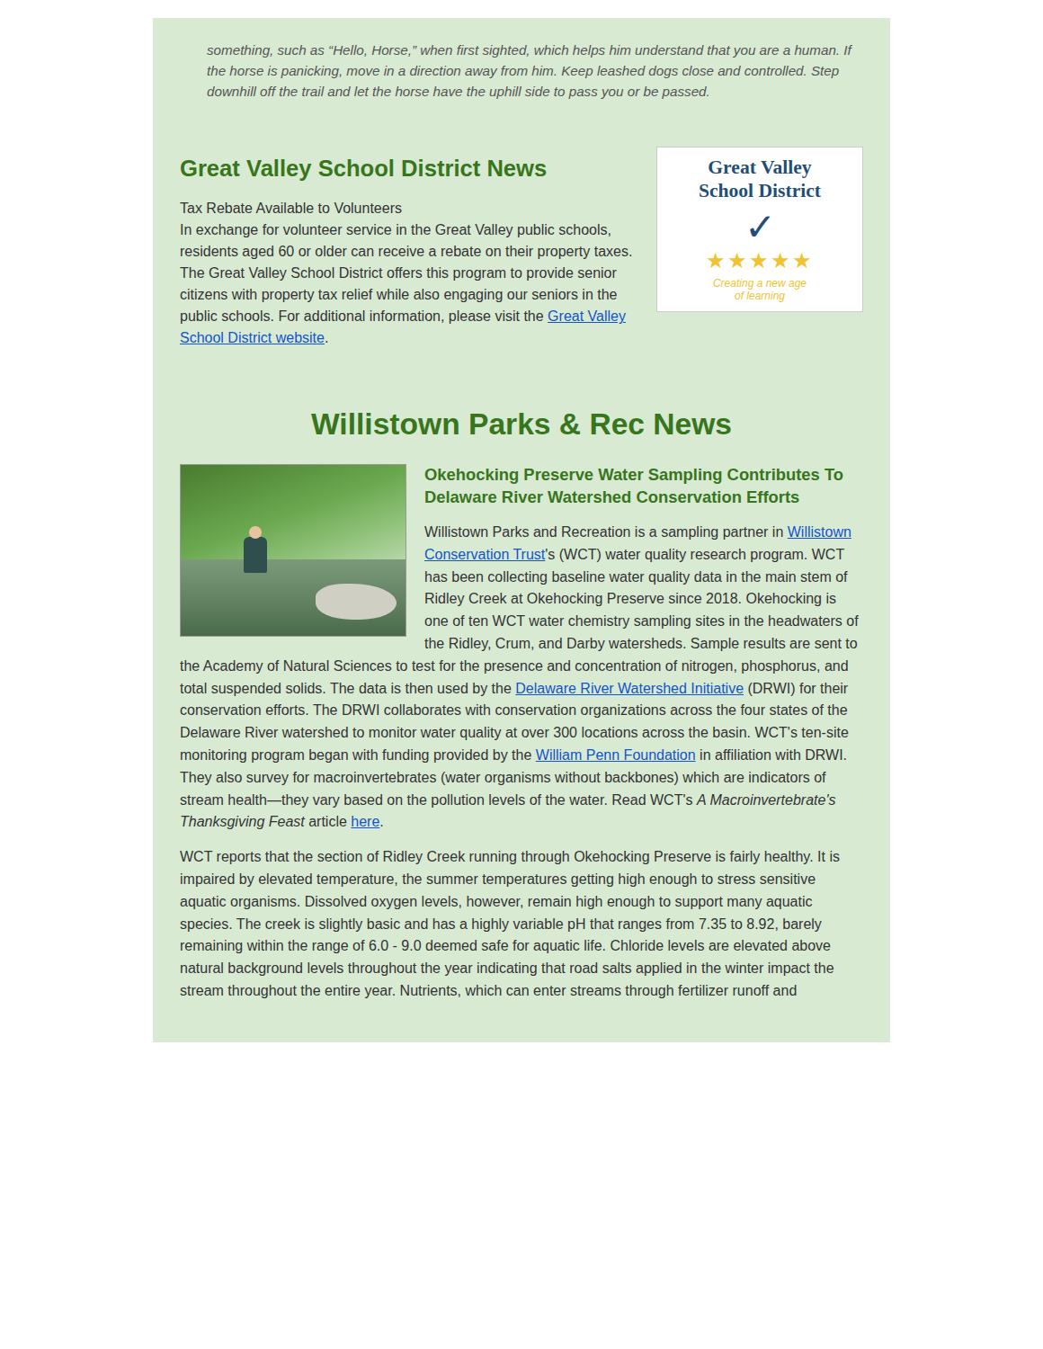something, such as “Hello, Horse,” when first sighted, which helps him understand that you are a human. If the horse is panicking, move in a direction away from him. Keep leashed dogs close and controlled. Step downhill off the trail and let the horse have the uphill side to pass you or be passed.
Great Valley
School District
✓
★★★★★
Creating a new age
of learning
Great Valley School District News
Tax Rebate Available to Volunteers
In exchange for volunteer service in the Great Valley public schools, residents aged 60 or older can receive a rebate on their property taxes. The Great Valley School District offers this program to provide senior citizens with property tax relief while also engaging our seniors in the public schools. For additional information, please visit the Great Valley School District website.
Willistown Parks & Rec News
Okehocking Preserve Water Sampling Contributes To Delaware River Watershed Conservation Efforts
Willistown Parks and Recreation is a sampling partner in Willistown Conservation Trust's (WCT) water quality research program. WCT has been collecting baseline water quality data in the main stem of Ridley Creek at Okehocking Preserve since 2018. Okehocking is one of ten WCT water chemistry sampling sites in the headwaters of the Ridley, Crum, and Darby watersheds. Sample results are sent to the Academy of Natural Sciences to test for the presence and concentration of nitrogen, phosphorus, and total suspended solids. The data is then used by the Delaware River Watershed Initiative (DRWI) for their conservation efforts. The DRWI collaborates with conservation organizations across the four states of the Delaware River watershed to monitor water quality at over 300 locations across the basin. WCT's ten-site monitoring program began with funding provided by the William Penn Foundation in affiliation with DRWI. They also survey for macroinvertebrates (water organisms without backbones) which are indicators of stream health—they vary based on the pollution levels of the water. Read WCT's A Macroinvertebrate's Thanksgiving Feast article here.
WCT reports that the section of Ridley Creek running through Okehocking Preserve is fairly healthy. It is impaired by elevated temperature, the summer temperatures getting high enough to stress sensitive aquatic organisms. Dissolved oxygen levels, however, remain high enough to support many aquatic species. The creek is slightly basic and has a highly variable pH that ranges from 7.35 to 8.92, barely remaining within the range of 6.0 - 9.0 deemed safe for aquatic life. Chloride levels are elevated above natural background levels throughout the year indicating that road salts applied in the winter impact the stream throughout the entire year. Nutrients, which can enter streams through fertilizer runoff and